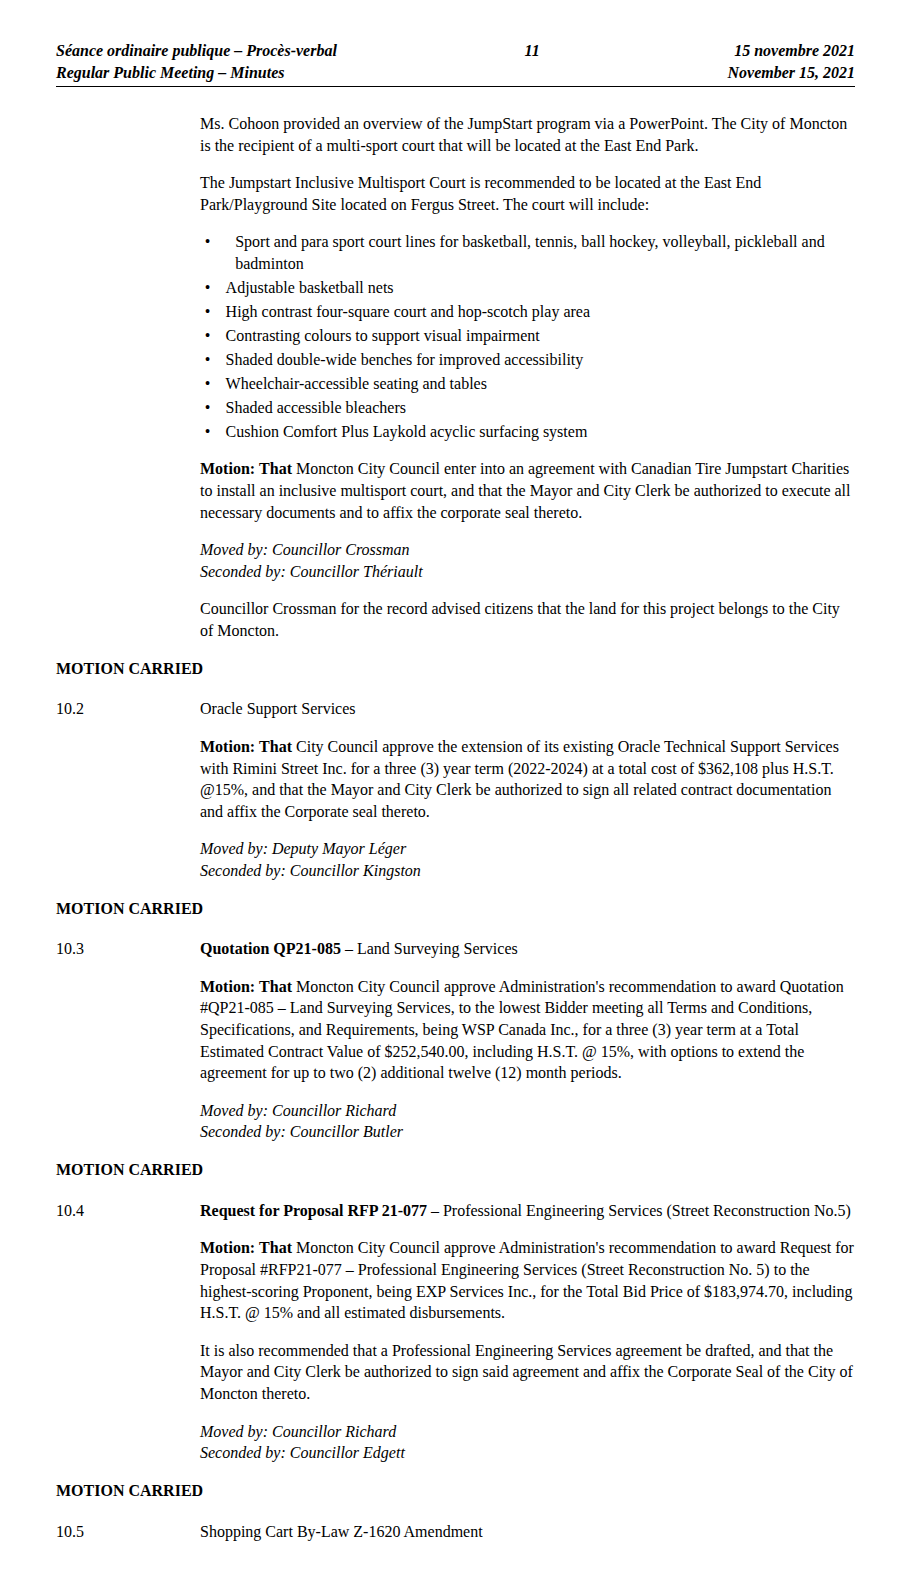Séance ordinaire publique – Procès-verbal
Regular Public Meeting – Minutes
11
15 novembre 2021
November 15, 2021
Ms. Cohoon provided an overview of the JumpStart program via a PowerPoint. The City of Moncton is the recipient of a multi-sport court that will be located at the East End Park.
The Jumpstart Inclusive Multisport Court is recommended to be located at the East End Park/Playground Site located on Fergus Street. The court will include:
Sport and para sport court lines for basketball, tennis, ball hockey, volleyball, pickleball and badminton
Adjustable basketball nets
High contrast four-square court and hop-scotch play area
Contrasting colours to support visual impairment
Shaded double-wide benches for improved accessibility
Wheelchair-accessible seating and tables
Shaded accessible bleachers
Cushion Comfort Plus Laykold acyclic surfacing system
Motion: That Moncton City Council enter into an agreement with Canadian Tire Jumpstart Charities to install an inclusive multisport court, and that the Mayor and City Clerk be authorized to execute all necessary documents and to affix the corporate seal thereto.
Moved by: Councillor Crossman Seconded by: Councillor Thériault
Councillor Crossman for the record advised citizens that the land for this project belongs to the City of Moncton.
MOTION CARRIED
10.2
Oracle Support Services
Motion: That City Council approve the extension of its existing Oracle Technical Support Services with Rimini Street Inc. for a three (3) year term (2022-2024) at a total cost of $362,108 plus H.S.T. @15%, and that the Mayor and City Clerk be authorized to sign all related contract documentation and affix the Corporate seal thereto.
Moved by: Deputy Mayor Léger Seconded by: Councillor Kingston
MOTION CARRIED
10.3
Quotation QP21-085 – Land Surveying Services
Motion: That Moncton City Council approve Administration's recommendation to award Quotation #QP21-085 – Land Surveying Services, to the lowest Bidder meeting all Terms and Conditions, Specifications, and Requirements, being WSP Canada Inc., for a three (3) year term at a Total Estimated Contract Value of $252,540.00, including H.S.T. @ 15%, with options to extend the agreement for up to two (2) additional twelve (12) month periods.
Moved by: Councillor Richard Seconded by: Councillor Butler
MOTION CARRIED
10.4
Request for Proposal RFP 21-077 – Professional Engineering Services (Street Reconstruction No.5)
Motion: That Moncton City Council approve Administration's recommendation to award Request for Proposal #RFP21-077 – Professional Engineering Services (Street Reconstruction No. 5) to the highest-scoring Proponent, being EXP Services Inc., for the Total Bid Price of $183,974.70, including H.S.T. @ 15% and all estimated disbursements.
It is also recommended that a Professional Engineering Services agreement be drafted, and that the Mayor and City Clerk be authorized to sign said agreement and affix the Corporate Seal of the City of Moncton thereto.
Moved by: Councillor Richard Seconded by: Councillor Edgett
MOTION CARRIED
10.5
Shopping Cart By-Law Z-1620 Amendment